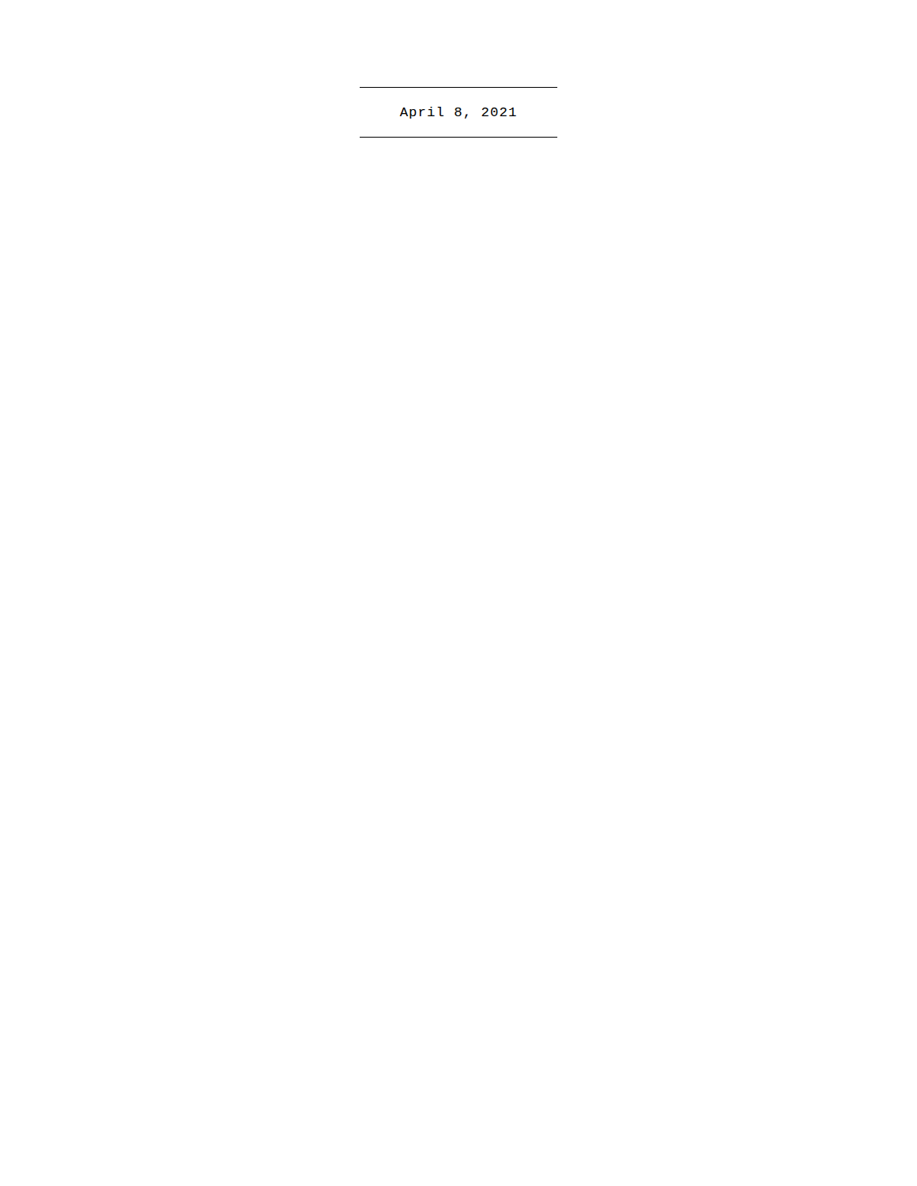April 8, 2021